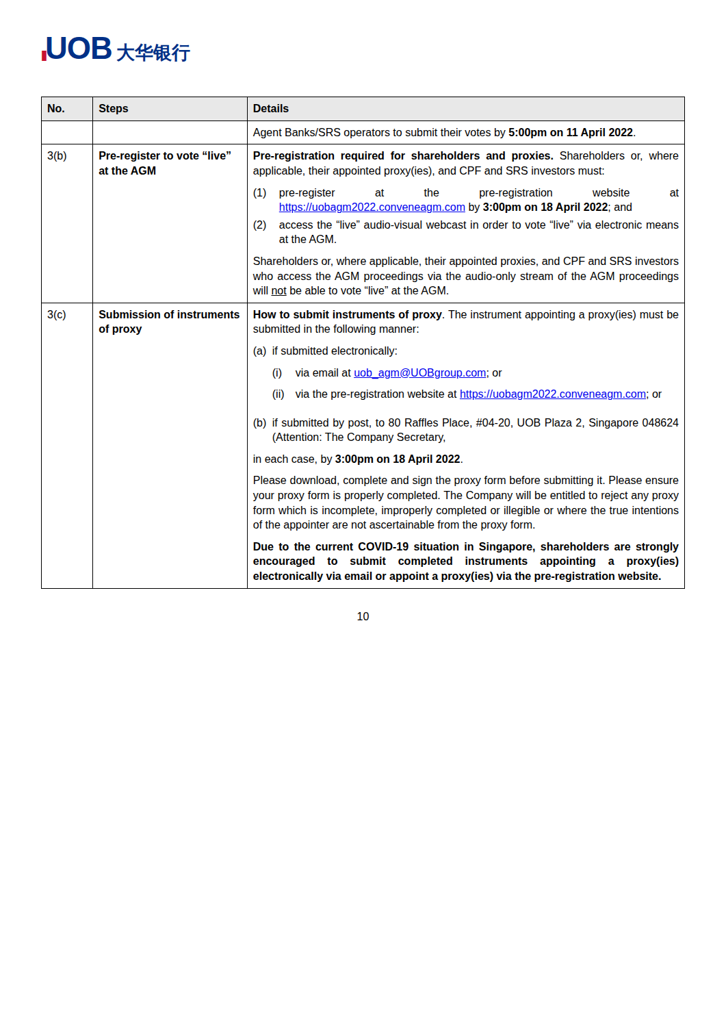||||UOB 大华银行
| No. | Steps | Details |
| --- | --- | --- |
| | | Agent Banks/SRS operators to submit their votes by 5:00pm on 11 April 2022 . |
| 3(b) | Pre-register to vote “live” at the AGM | Pre-registration required for shareholders and proxies. Shareholders or, where applicable, their appointed proxy(ies), and CPF and SRS investors must: (1) pre-register at the pre-registration website at https://uobagm2022.conveneagm.com by 3:00pm on 18 April 2022 ; and (2) access the “live” audio-visual webcast in order to vote “live” via electronic means at the AGM. Shareholders or, where applicable, their appointed proxies, and CPF and SRS investors who access the AGM proceedings via the audio-only stream of the AGM proceedings will not be able to vote “live” at the AGM. |
| 3(c) | Submission of instruments of proxy | How to submit instruments of proxy . The instrument appointing a proxy(ies) must be submitted in the following manner: (a) if submitted electronically: (i) via email at uob_agm@UOBgroup.com ; or (ii) via the pre-registration website at https://uobagm2022.conveneagm.com ; or (b) if submitted by post, to 80 Raffles Place, #04-20, UOB Plaza 2, Singapore 048624 (Attention: The Company Secretary, in each case, by 3:00pm on 18 April 2022 . Please download, complete and sign the proxy form before submitting it. Please ensure your proxy form is properly completed. The Company will be entitled to reject any proxy form which is incomplete, improperly completed or illegible or where the true intentions of the appointer are not ascertainable from the proxy form. Due to the current COVID-19 situation in Singapore, shareholders are strongly encouraged to submit completed instruments appointing a proxy(ies) electronically via email or appoint a proxy(ies) via the pre-registration website. |
10